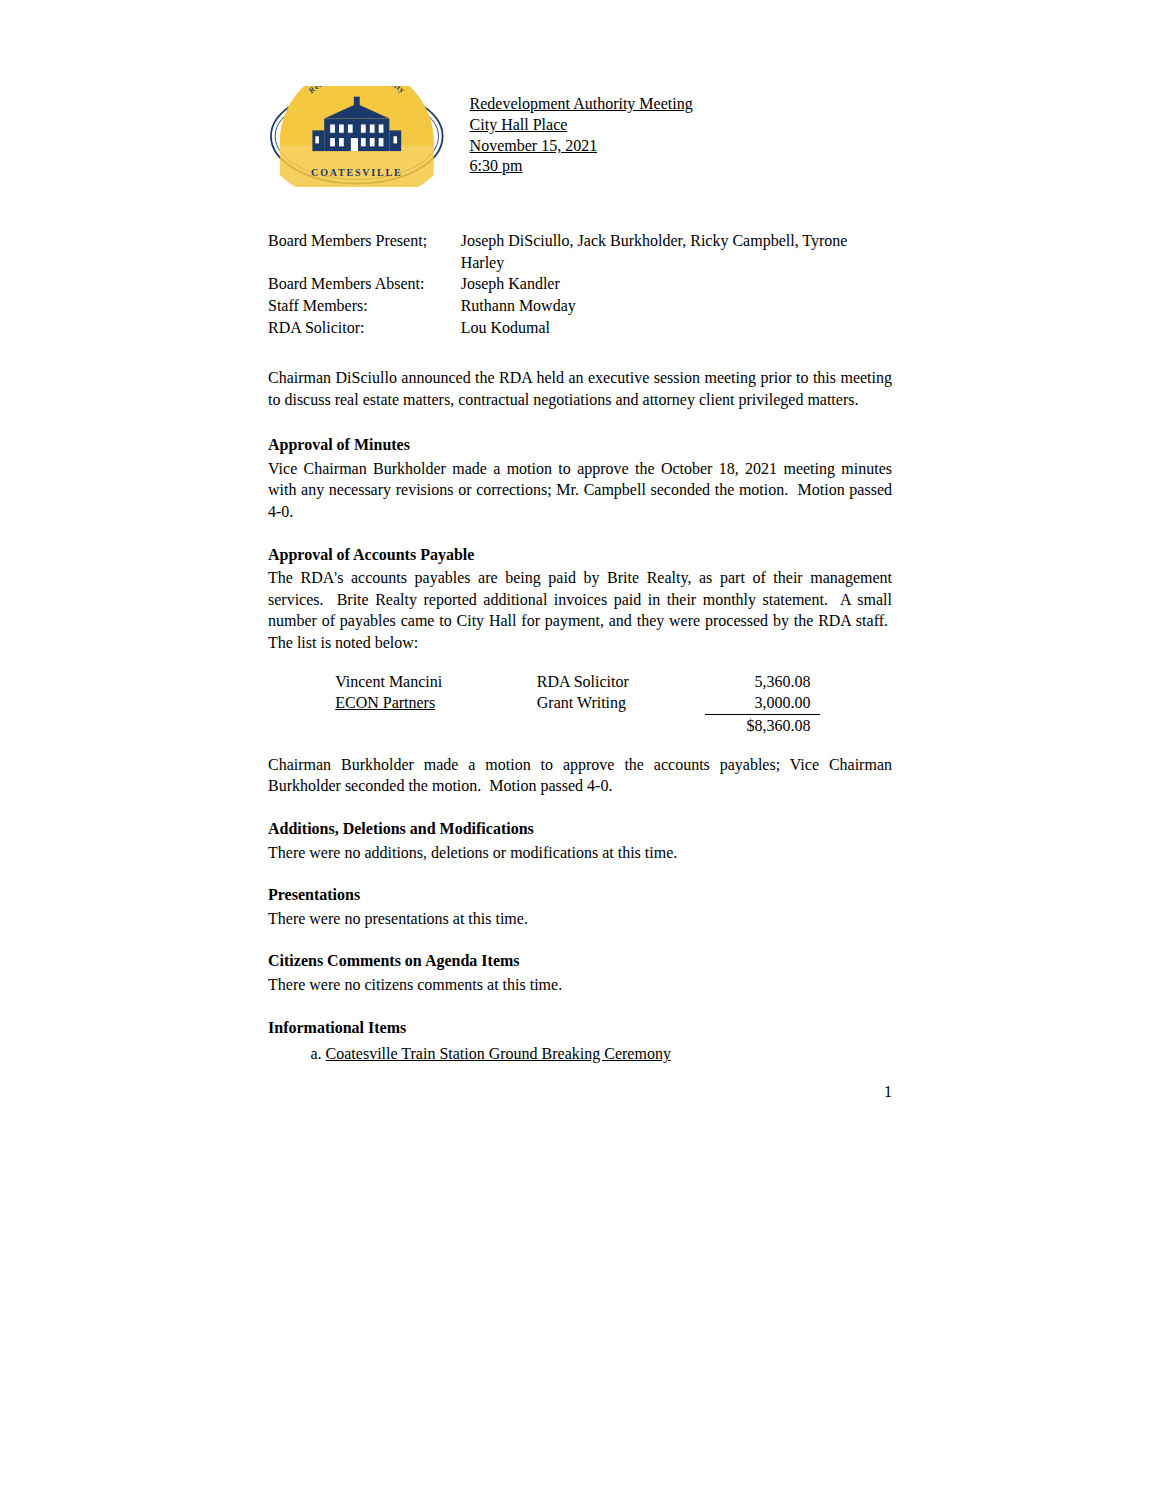Redevelopment Authority COATESVILLE
Redevelopment Authority Meeting
City Hall Place
November 15, 2021
6:30 pm
| Board Members Present; | Joseph DiSciullo, Jack Burkholder, Ricky Campbell, Tyrone Harley |
| Board Members Absent: | Joseph Kandler |
| Staff Members: | Ruthann Mowday |
| RDA Solicitor: | Lou Kodumal |
Chairman DiSciullo announced the RDA held an executive session meeting prior to this meeting to discuss real estate matters, contractual negotiations and attorney client privileged matters.
Approval of Minutes
Vice Chairman Burkholder made a motion to approve the October 18, 2021 meeting minutes with any necessary revisions or corrections; Mr. Campbell seconded the motion. Motion passed 4-0.
Approval of Accounts Payable
The RDA's accounts payables are being paid by Brite Realty, as part of their management services. Brite Realty reported additional invoices paid in their monthly statement. A small number of payables came to City Hall for payment, and they were processed by the RDA staff. The list is noted below:
| Vincent Mancini | RDA Solicitor | 5,360.08 |
| ECON Partners | Grant Writing | 3,000.00 |
| | | $8,360.08 |
Chairman Burkholder made a motion to approve the accounts payables; Vice Chairman Burkholder seconded the motion. Motion passed 4-0.
Additions, Deletions and Modifications
There were no additions, deletions or modifications at this time.
Presentations
There were no presentations at this time.
Citizens Comments on Agenda Items
There were no citizens comments at this time.
Informational Items
Coatesville Train Station Ground Breaking Ceremony
1